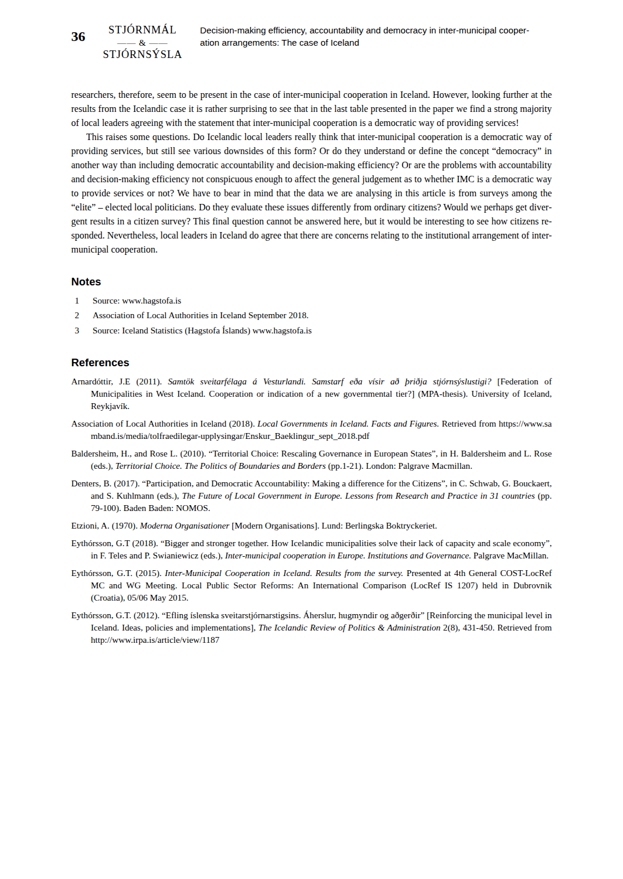36
STJÓRNMÁL—— & ——STJÓRNSÝSLA
Decision-making efficiency, accountability and democracy in inter-municipal cooper-
ation arrangements: The case of Iceland
researchers, therefore, seem to be present in the case of inter-municipal cooperation in Iceland. However, looking further at the results from the Icelandic case it is rather surprising to see that in the last table presented in the paper we find a strong majority of local leaders agreeing with the statement that inter-municipal cooperation is a democratic way of providing services!
This raises some questions. Do Icelandic local leaders really think that inter-municipal cooperation is a democratic way of providing services, but still see various downsides of this form? Or do they understand or define the concept “democracy” in another way than including democratic accountability and decision-making efficiency? Or are the problems with accountability and decision-making efficiency not conspicuous enough to affect the general judgement as to whether IMC is a democratic way to provide services or not? We have to bear in mind that the data we are analysing in this article is from surveys among the “elite” – elected local politicians. Do they evaluate these issues differently from ordinary citizens? Would we perhaps get divergent results in a citizen survey? This final question cannot be answered here, but it would be interesting to see how citizens responded. Nevertheless, local leaders in Iceland do agree that there are concerns relating to the institutional arrangement of inter-municipal cooperation.
Notes
Source: www.hagstofa.is
Association of Local Authorities in Iceland September 2018.
Source: Iceland Statistics (Hagstofa Íslands) www.hagstofa.is
References
Arnardóttir, J.E (2011). Samtök sveitarfélaga á Vesturlandi. Samstarf eða vísir að þriðja stjórnsýslustigi? [Federation of Municipalities in West Iceland. Cooperation or indication of a new governmental tier?] (MPA-thesis). University of Iceland, Reykjavík.
Association of Local Authorities in Iceland (2018). Local Governments in Iceland. Facts and Figures. Retrieved from https://www.samband.is/media/tolfraedilegar-upplysingar/Enskur_Baeklingur_sept_2018.pdf
Baldersheim, H., and Rose L. (2010). “Territorial Choice: Rescaling Governance in European States”, in H. Baldersheim and L. Rose (eds.), Territorial Choice. The Politics of Boundaries and Borders (pp.1-21). London: Palgrave Macmillan.
Denters, B. (2017). “Participation, and Democratic Accountability: Making a difference for the Citizens”, in C. Schwab, G. Bouckaert, and S. Kuhlmann (eds.), The Future of Local Government in Europe. Lessons from Research and Practice in 31 countries (pp. 79-100). Baden Baden: NOMOS.
Etzioni, A. (1970). Moderna Organisationer [Modern Organisations]. Lund: Berlingska Boktryckeriet.
Eythórsson, G.T (2018). “Bigger and stronger together. How Icelandic municipalities solve their lack of capacity and scale economy”, in F. Teles and P. Swianiewicz (eds.), Inter-municipal cooperation in Europe. Institutions and Governance. Palgrave MacMillan.
Eythórsson, G.T. (2015). Inter-Municipal Cooperation in Iceland. Results from the survey. Presented at 4th General COST-LocRef MC and WG Meeting. Local Public Sector Reforms: An International Comparison (LocRef IS 1207) held in Dubrovnik (Croatia), 05/06 May 2015.
Eythórsson, G.T. (2012). “Efling íslenska sveitarstjórnarstigsins. Áherslur, hugmyndir og aðgerðir” [Reinforcing the municipal level in Iceland. Ideas, policies and implementations], The Icelandic Review of Politics & Administration 2(8), 431-450. Retrieved from http://www.irpa.is/article/view/1187